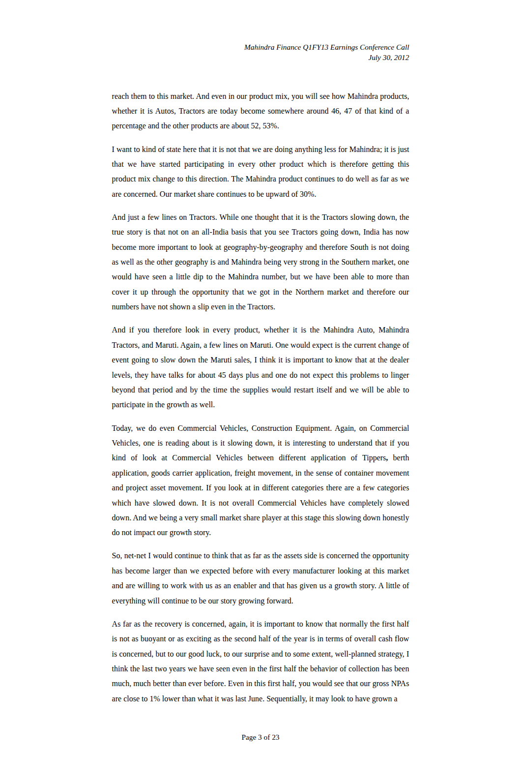Mahindra Finance Q1FY13 Earnings Conference Call
July 30, 2012
reach them to this market. And even in our product mix, you will see how Mahindra products, whether it is Autos, Tractors are today become somewhere around 46, 47 of that kind of a percentage and the other products are about 52, 53%.
I want to kind of state here that it is not that we are doing anything less for Mahindra; it is just that we have started participating in every other product which is therefore getting this product mix change to this direction. The Mahindra product continues to do well as far as we are concerned. Our market share continues to be upward of 30%.
And just a few lines on Tractors. While one thought that it is the Tractors slowing down, the true story is that not on an all-India basis that you see Tractors going down, India has now become more important to look at geography-by-geography and therefore South is not doing as well as the other geography is and Mahindra being very strong in the Southern market, one would have seen a little dip to the Mahindra number, but we have been able to more than cover it up through the opportunity that we got in the Northern market and therefore our numbers have not shown a slip even in the Tractors.
And if you therefore look in every product, whether it is the Mahindra Auto, Mahindra Tractors, and Maruti. Again, a few lines on Maruti. One would expect is the current change of event going to slow down the Maruti sales, I think it is important to know that at the dealer levels, they have talks for about 45 days plus and one do not expect this problems to linger beyond that period and by the time the supplies would restart itself and we will be able to participate in the growth as well.
Today, we do even Commercial Vehicles, Construction Equipment. Again, on Commercial Vehicles, one is reading about is it slowing down, it is interesting to understand that if you kind of look at Commercial Vehicles between different application of Tippers, berth application, goods carrier application, freight movement, in the sense of container movement and project asset movement. If you look at in different categories there are a few categories which have slowed down. It is not overall Commercial Vehicles have completely slowed down. And we being a very small market share player at this stage this slowing down honestly do not impact our growth story.
So, net-net I would continue to think that as far as the assets side is concerned the opportunity has become larger than we expected before with every manufacturer looking at this market and are willing to work with us as an enabler and that has given us a growth story. A little of everything will continue to be our story growing forward.
As far as the recovery is concerned, again, it is important to know that normally the first half is not as buoyant or as exciting as the second half of the year is in terms of overall cash flow is concerned, but to our good luck, to our surprise and to some extent, well-planned strategy, I think the last two years we have seen even in the first half the behavior of collection has been much, much better than ever before. Even in this first half, you would see that our gross NPAs are close to 1% lower than what it was last June. Sequentially, it may look to have grown a
Page 3 of 23